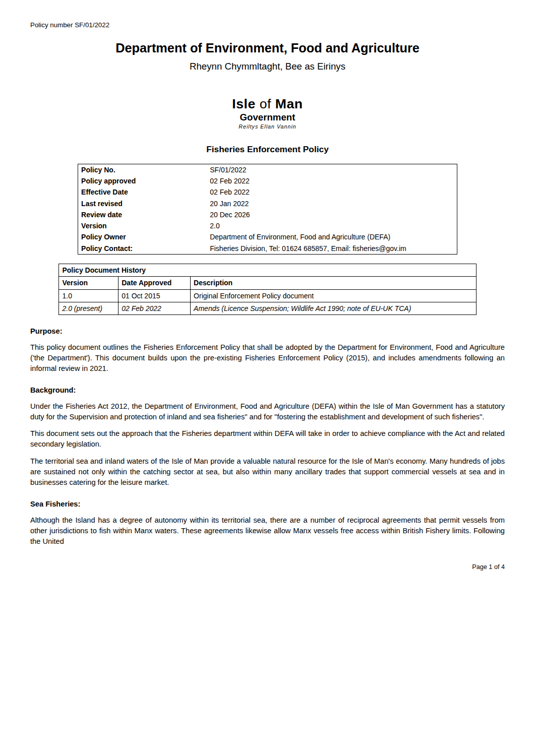Policy number SF/01/2022
Department of Environment, Food and Agriculture
Rheynn Chymmltaght, Bee as Eirinys
Isle of Man
Government
Reiltys Ellan Vannin
Fisheries Enforcement Policy
| Policy No. | SF/01/2022 |
| Policy approved | 02 Feb 2022 |
| Effective Date | 02 Feb 2022 |
| Last revised | 20 Jan 2022 |
| Review date | 20 Dec 2026 |
| Version | 2.0 |
| Policy Owner | Department of Environment, Food and Agriculture (DEFA) |
| Policy Contact: | Fisheries Division, Tel: 01624 685857, Email: fisheries@gov.im |
Policy Document History
| Version | Date Approved | Description |
| --- | --- | --- |
| 1.0 | 01 Oct 2015 | Original Enforcement Policy document |
| 2.0 (present) | 02 Feb 2022 | Amends (Licence Suspension; Wildlife Act 1990; note of EU-UK TCA) |
Purpose:
This policy document outlines the Fisheries Enforcement Policy that shall be adopted by the Department for Environment, Food and Agriculture ('the Department'). This document builds upon the pre-existing Fisheries Enforcement Policy (2015), and includes amendments following an informal review in 2021.
Background:
Under the Fisheries Act 2012, the Department of Environment, Food and Agriculture (DEFA) within the Isle of Man Government has a statutory duty for the Supervision and protection of inland and sea fisheries" and for "fostering the establishment and development of such fisheries".
This document sets out the approach that the Fisheries department within DEFA will take in order to achieve compliance with the Act and related secondary legislation.
The territorial sea and inland waters of the Isle of Man provide a valuable natural resource for the Isle of Man's economy. Many hundreds of jobs are sustained not only within the catching sector at sea, but also within many ancillary trades that support commercial vessels at sea and in businesses catering for the leisure market.
Sea Fisheries:
Although the Island has a degree of autonomy within its territorial sea, there are a number of reciprocal agreements that permit vessels from other jurisdictions to fish within Manx waters. These agreements likewise allow Manx vessels free access within British Fishery limits. Following the United
Page 1 of 4